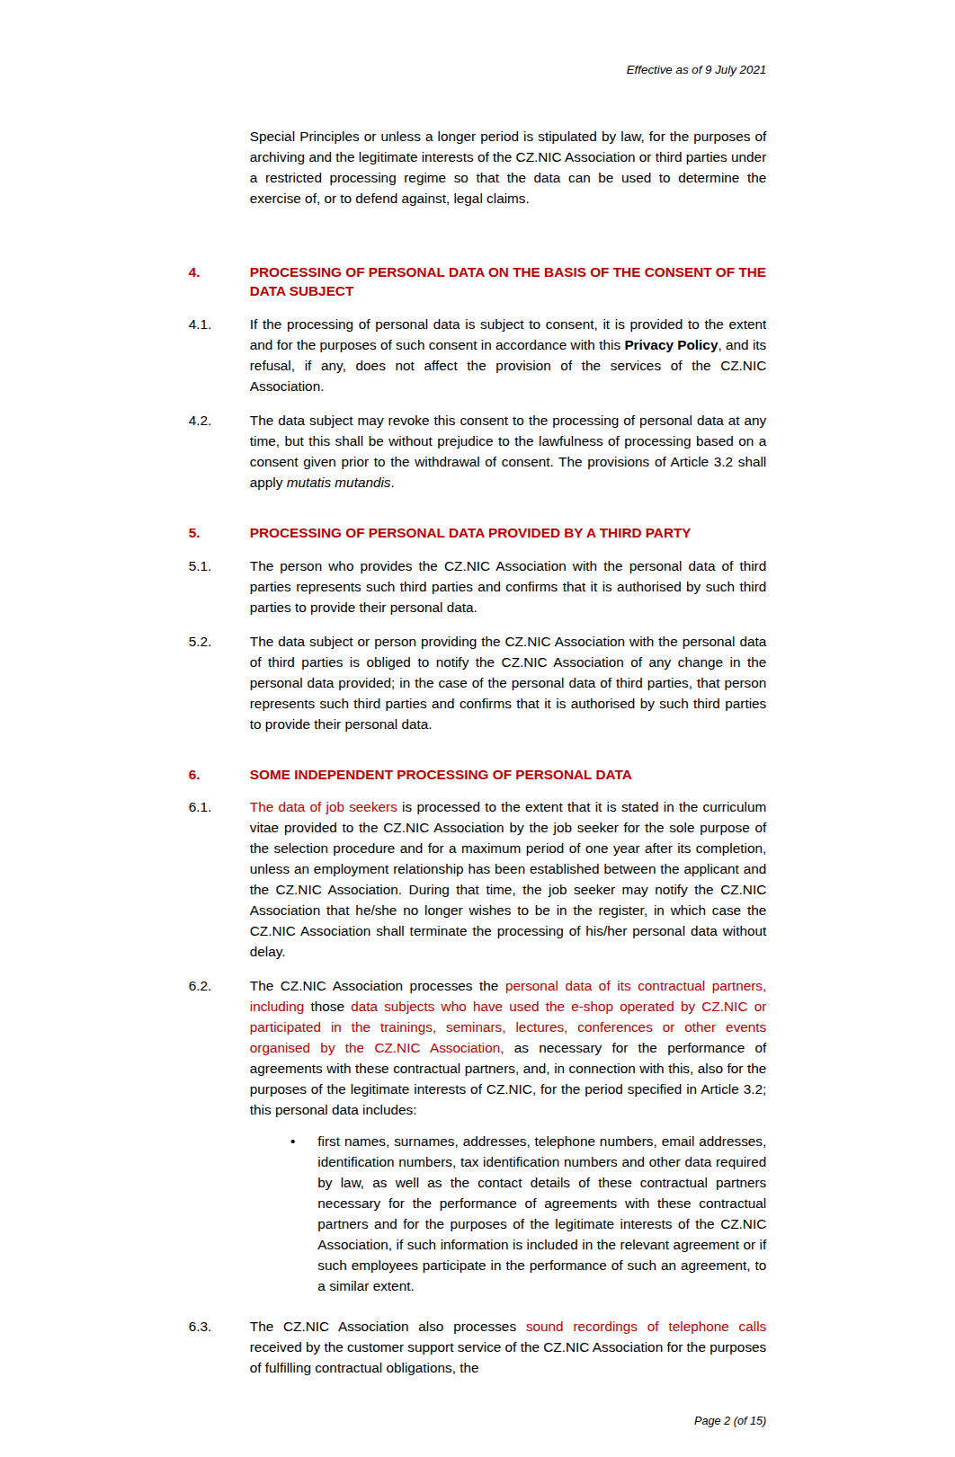Effective as of 9 July 2021
Special Principles or unless a longer period is stipulated by law, for the purposes of archiving and the legitimate interests of the CZ.NIC Association or third parties under a restricted processing regime so that the data can be used to determine the exercise of, or to defend against, legal claims.
4. Processing of personal data on the basis of the consent of the data subject
4.1.
If the processing of personal data is subject to consent, it is provided to the extent and for the purposes of such consent in accordance with this Privacy Policy, and its refusal, if any, does not affect the provision of the services of the CZ.NIC Association.
4.2.
The data subject may revoke this consent to the processing of personal data at any time, but this shall be without prejudice to the lawfulness of processing based on a consent given prior to the withdrawal of consent. The provisions of Article 3.2 shall apply mutatis mutandis.
5. Processing of personal data provided by a third party
5.1.
The person who provides the CZ.NIC Association with the personal data of third parties represents such third parties and confirms that it is authorised by such third parties to provide their personal data.
5.2.
The data subject or person providing the CZ.NIC Association with the personal data of third parties is obliged to notify the CZ.NIC Association of any change in the personal data provided; in the case of the personal data of third parties, that person represents such third parties and confirms that it is authorised by such third parties to provide their personal data.
6. Some independent processing of personal data
6.1.
The data of job seekers is processed to the extent that it is stated in the curriculum vitae provided to the CZ.NIC Association by the job seeker for the sole purpose of the selection procedure and for a maximum period of one year after its completion, unless an employment relationship has been established between the applicant and the CZ.NIC Association. During that time, the job seeker may notify the CZ.NIC Association that he/she no longer wishes to be in the register, in which case the CZ.NIC Association shall terminate the processing of his/her personal data without delay.
6.2.
The CZ.NIC Association processes the personal data of its contractual partners, including those data subjects who have used the e-shop operated by CZ.NIC or participated in the trainings, seminars, lectures, conferences or other events organised by the CZ.NIC Association, as necessary for the performance of agreements with these contractual partners, and, in connection with this, also for the purposes of the legitimate interests of CZ.NIC, for the period specified in Article 3.2; this personal data includes:
first names, surnames, addresses, telephone numbers, email addresses, identification numbers, tax identification numbers and other data required by law, as well as the contact details of these contractual partners necessary for the performance of agreements with these contractual partners and for the purposes of the legitimate interests of the CZ.NIC Association, if such information is included in the relevant agreement or if such employees participate in the performance of such an agreement, to a similar extent.
6.3.
The CZ.NIC Association also processes sound recordings of telephone calls received by the customer support service of the CZ.NIC Association for the purposes of fulfilling contractual obligations, the
Page 2 (of 15)